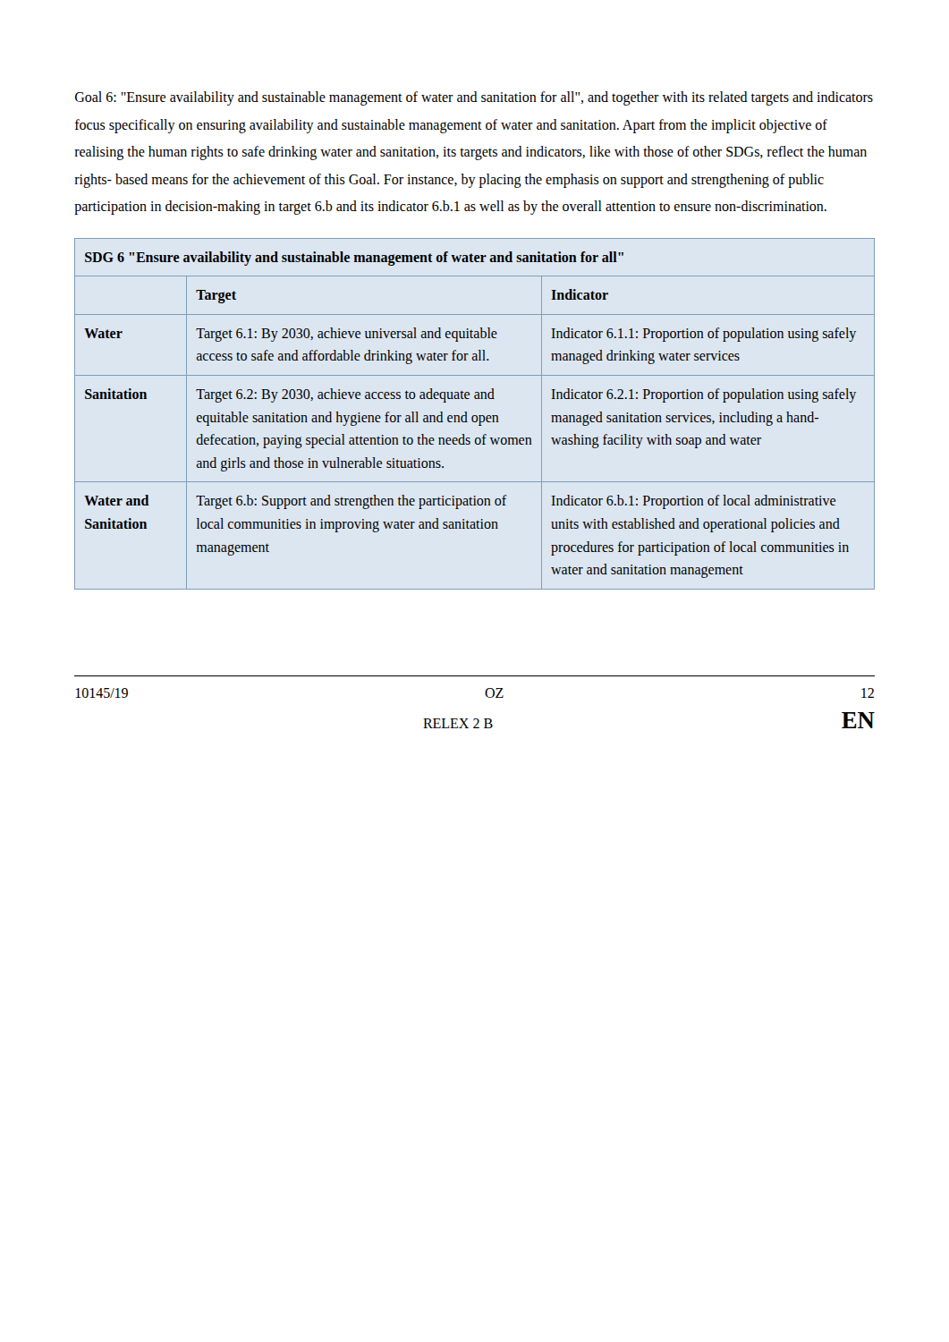Goal 6: "Ensure availability and sustainable management of water and sanitation for all", and together with its related targets and indicators focus specifically on ensuring availability and sustainable management of water and sanitation. Apart from the implicit objective of realising the human rights to safe drinking water and sanitation, its targets and indicators, like with those of other SDGs, reflect the human rights- based means for the achievement of this Goal. For instance, by placing the emphasis on support and strengthening of public participation in decision-making in target 6.b and its indicator 6.b.1 as well as by the overall attention to ensure non-discrimination.
| SDG 6 "Ensure availability and sustainable management of water and sanitation for all" |
| --- |
| | Target | Indicator |
| Water | Target 6.1: By 2030, achieve universal and equitable access to safe and affordable drinking water for all. | Indicator 6.1.1: Proportion of population using safely managed drinking water services |
| Sanitation | Target 6.2: By 2030, achieve access to adequate and equitable sanitation and hygiene for all and end open defecation, paying special attention to the needs of women and girls and those in vulnerable situations. | Indicator 6.2.1: Proportion of population using safely managed sanitation services, including a hand-washing facility with soap and water |
| Water and Sanitation | Target 6.b: Support and strengthen the participation of local communities in improving water and sanitation management | Indicator 6.b.1: Proportion of local administrative units with established and operational policies and procedures for participation of local communities in water and sanitation management |
10145/19 OZ 12
RELEX 2 B EN